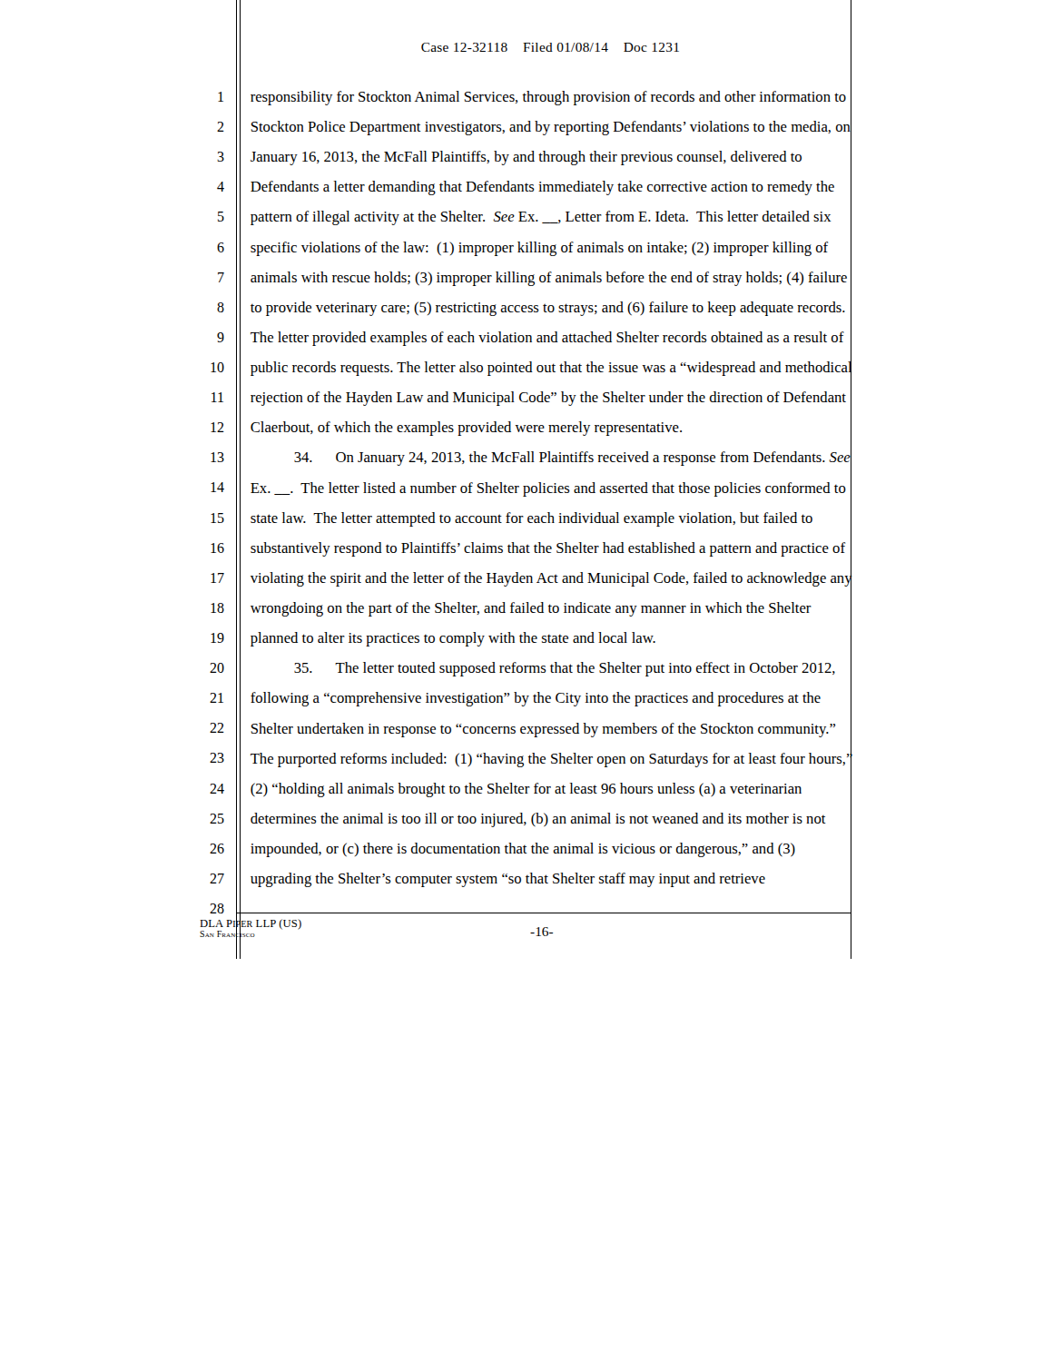Case 12-32118 Filed 01/08/14 Doc 1231
1
2
3
4
5
6
7
8
9
10
11
12
13
14
15
16
17
18
19
20
21
22
23
24
25
26
27
28
responsibility for Stockton Animal Services, through provision of records and other information to Stockton Police Department investigators, and by reporting Defendants’ violations to the media, on January 16, 2013, the McFall Plaintiffs, by and through their previous counsel, delivered to Defendants a letter demanding that Defendants immediately take corrective action to remedy the pattern of illegal activity at the Shelter. See Ex. __, Letter from E. Ideta. This letter detailed six specific violations of the law: (1) improper killing of animals on intake; (2) improper killing of animals with rescue holds; (3) improper killing of animals before the end of stray holds; (4) failure to provide veterinary care; (5) restricting access to strays; and (6) failure to keep adequate records. The letter provided examples of each violation and attached Shelter records obtained as a result of public records requests. The letter also pointed out that the issue was a “widespread and methodical rejection of the Hayden Law and Municipal Code” by the Shelter under the direction of Defendant Claerbout, of which the examples provided were merely representative.
34. On January 24, 2013, the McFall Plaintiffs received a response from Defendants. See Ex. __. The letter listed a number of Shelter policies and asserted that those policies conformed to state law. The letter attempted to account for each individual example violation, but failed to substantively respond to Plaintiffs’ claims that the Shelter had established a pattern and practice of violating the spirit and the letter of the Hayden Act and Municipal Code, failed to acknowledge any wrongdoing on the part of the Shelter, and failed to indicate any manner in which the Shelter planned to alter its practices to comply with the state and local law.
35. The letter touted supposed reforms that the Shelter put into effect in October 2012, following a “comprehensive investigation” by the City into the practices and procedures at the Shelter undertaken in response to “concerns expressed by members of the Stockton community.” The purported reforms included: (1) “having the Shelter open on Saturdays for at least four hours,” (2) “holding all animals brought to the Shelter for at least 96 hours unless (a) a veterinarian determines the animal is too ill or too injured, (b) an animal is not weaned and its mother is not impounded, or (c) there is documentation that the animal is vicious or dangerous,” and (3) upgrading the Shelter’s computer system “so that Shelter staff may input and retrieve
DLA PIPER LLP (US)
San Francisco
-16-